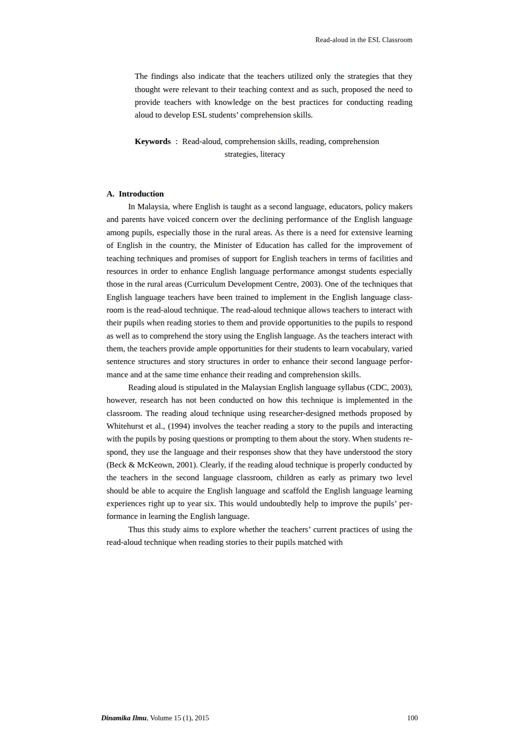Read-aloud in the ESL Classroom
The findings also indicate that the teachers utilized only the strategies that they thought were relevant to their teaching context and as such, proposed the need to provide teachers with knowledge on the best practices for conducting reading aloud to develop ESL students’ comprehension skills.
Keywords: Read-aloud, comprehension skills, reading, comprehensionstrategies, literacy
A. Introduction
In Malaysia, where English is taught as a second language, educators, policy makers and parents have voiced concern over the declining performance of the English language among pupils, especially those in the rural areas. As there is a need for extensive learning of English in the country, the Minister of Education has called for the improvement of teaching techniques and promises of support for English teachers in terms of facilities and resources in order to enhance English language performance amongst students especially those in the rural areas (Curriculum Development Centre, 2003). One of the techniques that English language teachers have been trained to implement in the English language classroom is the read-aloud technique. The read-aloud technique allows teachers to interact with their pupils when reading stories to them and provide opportunities to the pupils to respond as well as to comprehend the story using the English language. As the teachers interact with them, the teachers provide ample opportunities for their students to learn vocabulary, varied sentence structures and story structures in order to enhance their second language performance and at the same time enhance their reading and comprehension skills.
Reading aloud is stipulated in the Malaysian English language syllabus (CDC, 2003), however, research has not been conducted on how this technique is implemented in the classroom. The reading aloud technique using researcher-designed methods proposed by Whitehurst et al., (1994) involves the teacher reading a story to the pupils and interacting with the pupils by posing questions or prompting to them about the story. When students respond, they use the language and their responses show that they have understood the story (Beck & McKeown, 2001). Clearly, if the reading aloud technique is properly conducted by the teachers in the second language classroom, children as early as primary two level should be able to acquire the English language and scaffold the English language learning experiences right up to year six. This would undoubtedly help to improve the pupils’ performance in learning the English language.
Thus this study aims to explore whether the teachers’ current practices of using the read-aloud technique when reading stories to their pupils matched with
Dinamika Ilmu, Volume 15 (1), 2015
100